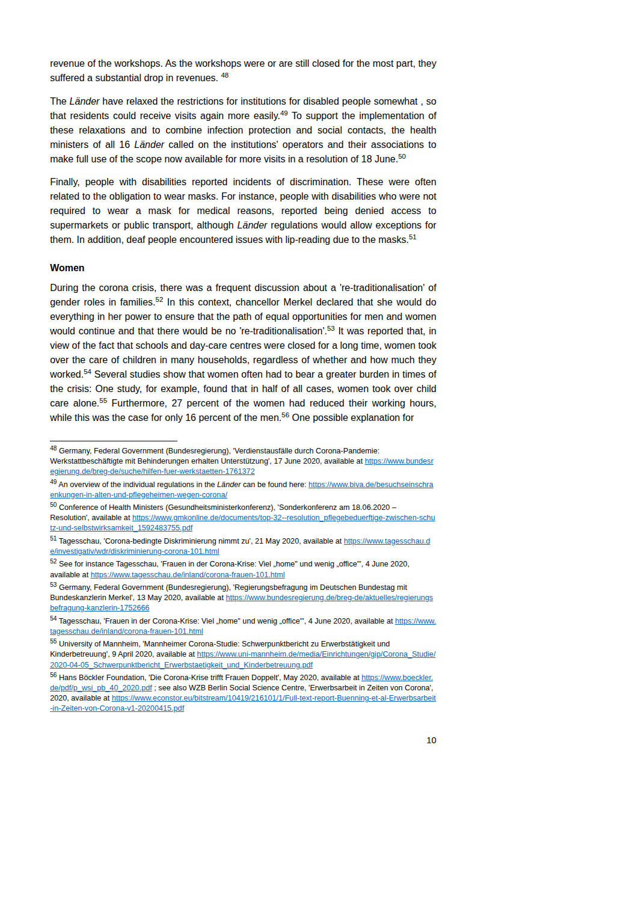revenue of the workshops. As the workshops were or are still closed for the most part, they suffered a substantial drop in revenues. 48
The Länder have relaxed the restrictions for institutions for disabled people somewhat , so that residents could receive visits again more easily.49 To support the implementation of these relaxations and to combine infection protection and social contacts, the health ministers of all 16 Länder called on the institutions' operators and their associations to make full use of the scope now available for more visits in a resolution of 18 June.50
Finally, people with disabilities reported incidents of discrimination. These were often related to the obligation to wear masks. For instance, people with disabilities who were not required to wear a mask for medical reasons, reported being denied access to supermarkets or public transport, although Länder regulations would allow exceptions for them. In addition, deaf people encountered issues with lip-reading due to the masks.51
Women
During the corona crisis, there was a frequent discussion about a 're-traditionalisation' of gender roles in families.52 In this context, chancellor Merkel declared that she would do everything in her power to ensure that the path of equal opportunities for men and women would continue and that there would be no 're-traditionalisation'.53 It was reported that, in view of the fact that schools and day-care centres were closed for a long time, women took over the care of children in many households, regardless of whether and how much they worked.54 Several studies show that women often had to bear a greater burden in times of the crisis: One study, for example, found that in half of all cases, women took over child care alone.55 Furthermore, 27 percent of the women had reduced their working hours, while this was the case for only 16 percent of the men.56 One possible explanation for
48 Germany, Federal Government (Bundesregierung), 'Verdienstausfälle durch Corona-Pandemie: Werkstattbeschäftigte mit Behinderungen erhalten Unterstützung', 17 June 2020, available at https://www.bundesregierung.de/breg-de/suche/hilfen-fuer-werkstaetten-1761372
49 An overview of the individual regulations in the Länder can be found here: https://www.biva.de/besuchseinschraenkungen-in-alten-und-pflegeheimen-wegen-corona/
50 Conference of Health Ministers (Gesundheitsministerkonferenz), 'Sonderkonferenz am 18.06.2020 – Resolution', available at https://www.gmkonline.de/documents/top-32--resolution_pflegebeduerftige-zwischen-schutz-und-selbstwirksamkeit_1592483755.pdf
51 Tagesschau, 'Corona-bedingte Diskriminierung nimmt zu', 21 May 2020, available at https://www.tagesschau.de/investigativ/wdr/diskriminierung-corona-101.html
52 See for instance Tagesschau, 'Frauen in der Corona-Krise: Viel „home" und wenig „office"', 4 June 2020, available at https://www.tagesschau.de/inland/corona-frauen-101.html
53 Germany, Federal Government (Bundesregierung), 'Regierungsbefragung im Deutschen Bundestag mit Bundeskanzlerin Merkel', 13 May 2020, available at https://www.bundesregierung.de/breg-de/aktuelles/regierungsbefragung-kanzlerin-1752666
54 Tagesschau, 'Frauen in der Corona-Krise: Viel „home" und wenig „office"', 4 June 2020, available at https://www.tagesschau.de/inland/corona-frauen-101.html
55 University of Mannheim, 'Mannheimer Corona-Studie: Schwerpunktbericht zu Erwerbstätigkeit und Kinderbetreuung', 9 April 2020, available at https://www.uni-mannheim.de/media/Einrichtungen/gip/Corona_Studie/2020-04-05_Schwerpunktbericht_Erwerbstaetigkeit_und_Kinderbetreuung.pdf
56 Hans Böckler Foundation, 'Die Corona-Krise trifft Frauen Doppelt', May 2020, available at https://www.boeckler.de/pdf/p_wsi_pb_40_2020.pdf ; see also WZB Berlin Social Science Centre, 'Erwerbsarbeit in Zeiten von Corona', 2020, available at https://www.econstor.eu/bitstream/10419/216101/1/Full-text-report-Buenning-et-al-Erwerbsarbeit-in-Zeiten-von-Corona-v1-20200415.pdf
10